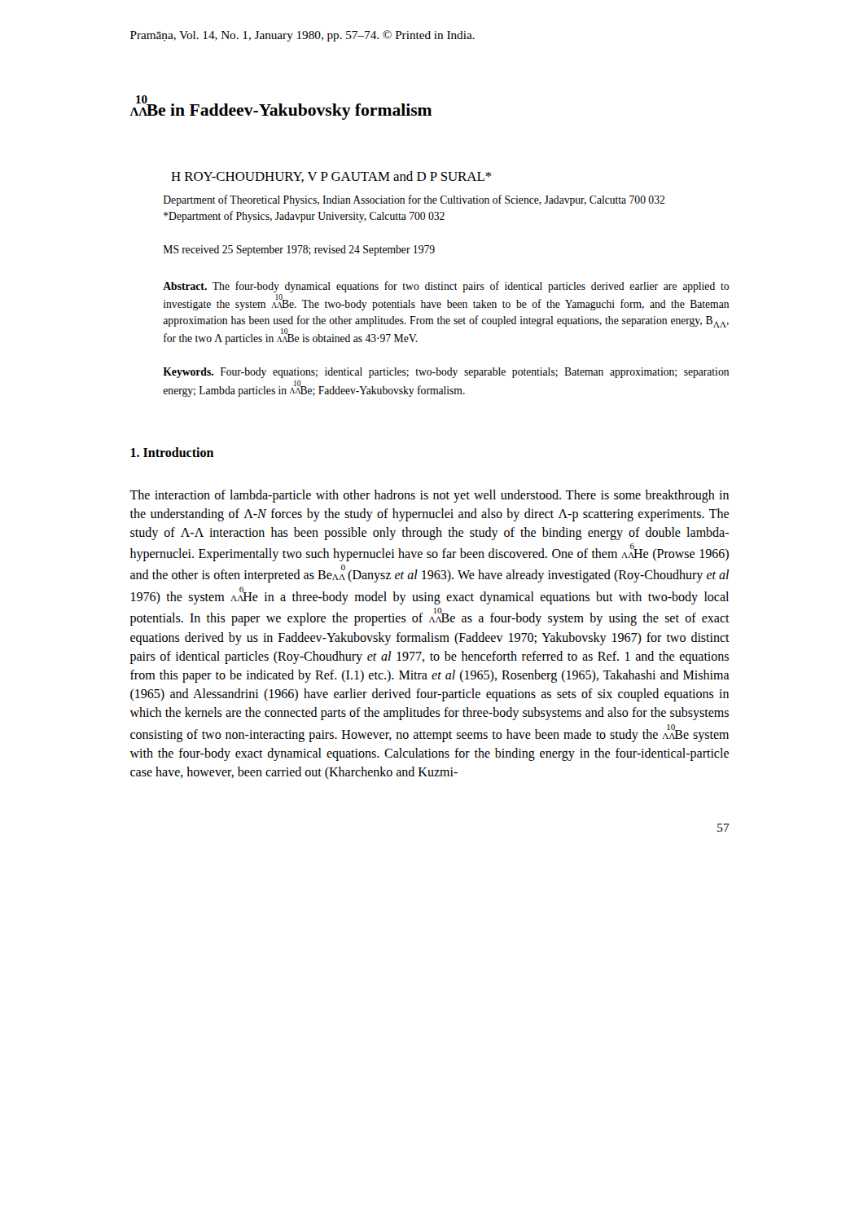Pramāṇa, Vol. 14, No. 1, January 1980, pp. 57–74. © Printed in India.
10 ΛΛBe in Faddeev-Yakubovsky formalism
H ROY-CHOUDHURY, V P GAUTAM and D P SURAL*
Department of Theoretical Physics, Indian Association for the Cultivation of Science, Jadavpur, Calcutta 700 032
*Department of Physics, Jadavpur University, Calcutta 700 032
MS received 25 September 1978; revised 24 September 1979
Abstract. The four-body dynamical equations for two distinct pairs of identical particles derived earlier are applied to investigate the system 10 ΛΛBe. The two-body potentials have been taken to be of the Yamaguchi form, and the Bateman approximation has been used for the other amplitudes. From the set of coupled integral equations, the separation energy, BΛΛ, for the two Λ particles in 10 ΛΛBe is obtained as 43·97 MeV.
Keywords. Four-body equations; identical particles; two-body separable potentials; Bateman approximation; separation energy; Lambda particles in 10 ΛΛBe; Faddeev-Yakubovsky formalism.
1. Introduction
The interaction of lambda-particle with other hadrons is not yet well understood. There is some breakthrough in the understanding of Λ-N forces by the study of hypernuclei and also by direct Λ-p scattering experiments. The study of Λ-Λ interaction has been possible only through the study of the binding energy of double lambda-hypernuclei. Experimentally two such hypernuclei have so far been discovered. One of them 6 ΛΛHe (Prowse 1966) and the other is often interpreted as Be0 ΛΛ (Danysz et al 1963). We have already investigated (Roy-Choudhury et al 1976) the system 6 ΛΛHe in a three-body model by using exact dynamical equations but with two-body local potentials. In this paper we explore the properties of 10 ΛΛBe as a four-body system by using the set of exact equations derived by us in Faddeev-Yakubovsky formalism (Faddeev 1970; Yakubovsky 1967) for two distinct pairs of identical particles (Roy-Choudhury et al 1977, to be henceforth referred to as Ref. 1 and the equations from this paper to be indicated by Ref. (I.1) etc.). Mitra et al (1965), Rosenberg (1965), Takahashi and Mishima (1965) and Alessandrini (1966) have earlier derived four-particle equations as sets of six coupled equations in which the kernels are the connected parts of the amplitudes for three-body subsystems and also for the subsystems consisting of two non-interacting pairs. However, no attempt seems to have been made to study the 10 ΛΛBe system with the four-body exact dynamical equations. Calculations for the binding energy in the four-identical-particle case have, however, been carried out (Kharchenko and Kuzmi-
57